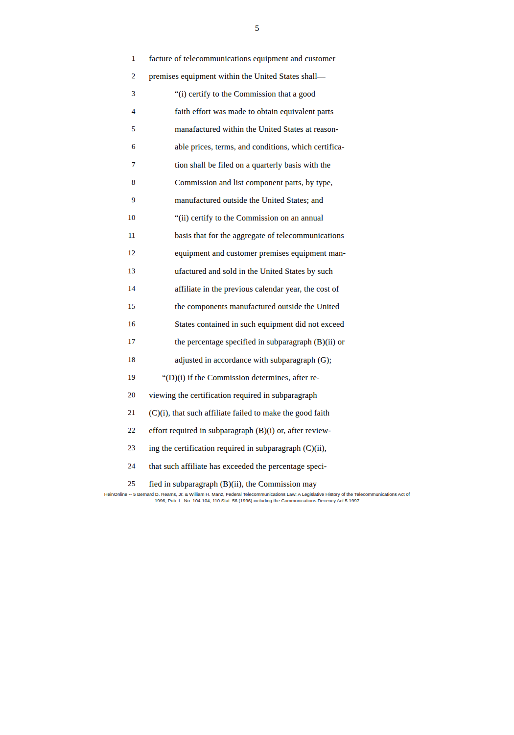5
| 1 | facture of telecommunications equipment and customer |
| 2 | premises equipment within the United States shall— |
| 3 | “(i) certify to the Commission that a good |
| 4 | faith effort was made to obtain equivalent parts |
| 5 | manafactured within the United States at reason- |
| 6 | able prices, terms, and conditions, which certifica- |
| 7 | tion shall be filed on a quarterly basis with the |
| 8 | Commission and list component parts, by type, |
| 9 | manufactured outside the United States; and |
| 10 | “(ii) certify to the Commission on an annual |
| 11 | basis that for the aggregate of telecommunications |
| 12 | equipment and customer premises equipment man- |
| 13 | ufactured and sold in the United States by such |
| 14 | affiliate in the previous calendar year, the cost of |
| 15 | the components manufactured outside the United |
| 16 | States contained in such equipment did not exceed |
| 17 | the percentage specified in subparagraph (B)(ii) or |
| 18 | adjusted in accordance with subparagraph (G); |
| 19 | “(D)(i) if the Commission determines, after re- |
| 20 | viewing the certification required in subparagraph |
| 21 | (C)(i), that such affiliate failed to make the good faith |
| 22 | effort required in subparagraph (B)(i) or, after review- |
| 23 | ing the certification required in subparagraph (C)(ii), |
| 24 | that such affiliate has exceeded the percentage speci- |
| 25 | fied in subparagraph (B)(ii), the Commission may |
HeinOnline -- 5 Bernard D. Reams, Jr. & William H. Manz, Federal Telecommunications Law: A Legislative History of the Telecommunications Act of
1996, Pub. L. No. 104-104, 110 Stat. 56 (1996) including the Communications Decency Act 5 1997